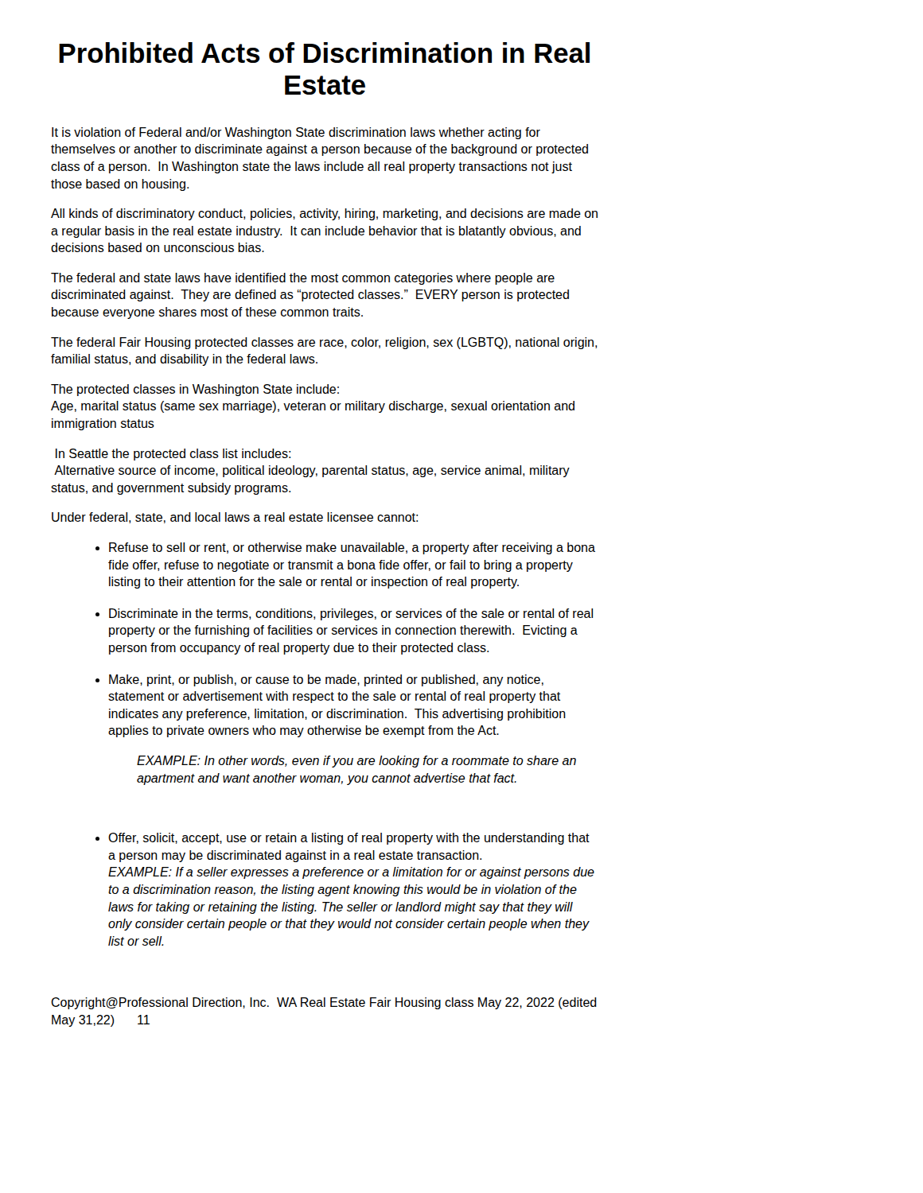Prohibited Acts of Discrimination in Real Estate
It is violation of Federal and/or Washington State discrimination laws whether acting for themselves or another to discriminate against a person because of the background or protected class of a person. In Washington state the laws include all real property transactions not just those based on housing.
All kinds of discriminatory conduct, policies, activity, hiring, marketing, and decisions are made on a regular basis in the real estate industry. It can include behavior that is blatantly obvious, and decisions based on unconscious bias.
The federal and state laws have identified the most common categories where people are discriminated against. They are defined as “protected classes.” EVERY person is protected because everyone shares most of these common traits.
The federal Fair Housing protected classes are race, color, religion, sex (LGBTQ), national origin, familial status, and disability in the federal laws.
The protected classes in Washington State include:
Age, marital status (same sex marriage), veteran or military discharge, sexual orientation and immigration status
In Seattle the protected class list includes:
Alternative source of income, political ideology, parental status, age, service animal, military status, and government subsidy programs.
Under federal, state, and local laws a real estate licensee cannot:
Refuse to sell or rent, or otherwise make unavailable, a property after receiving a bona fide offer, refuse to negotiate or transmit a bona fide offer, or fail to bring a property listing to their attention for the sale or rental or inspection of real property.
Discriminate in the terms, conditions, privileges, or services of the sale or rental of real property or the furnishing of facilities or services in connection therewith. Evicting a person from occupancy of real property due to their protected class.
Make, print, or publish, or cause to be made, printed or published, any notice, statement or advertisement with respect to the sale or rental of real property that indicates any preference, limitation, or discrimination. This advertising prohibition applies to private owners who may otherwise be exempt from the Act.
EXAMPLE: In other words, even if you are looking for a roommate to share an apartment and want another woman, you cannot advertise that fact.
Offer, solicit, accept, use or retain a listing of real property with the understanding that a person may be discriminated against in a real estate transaction.
EXAMPLE: If a seller expresses a preference or a limitation for or against persons due to a discrimination reason, the listing agent knowing this would be in violation of the laws for taking or retaining the listing. The seller or landlord might say that they will only consider certain people or that they would not consider certain people when they list or sell.
Copyright@Professional Direction, Inc. WA Real Estate Fair Housing class May 22, 2022 (edited May 31,22)11